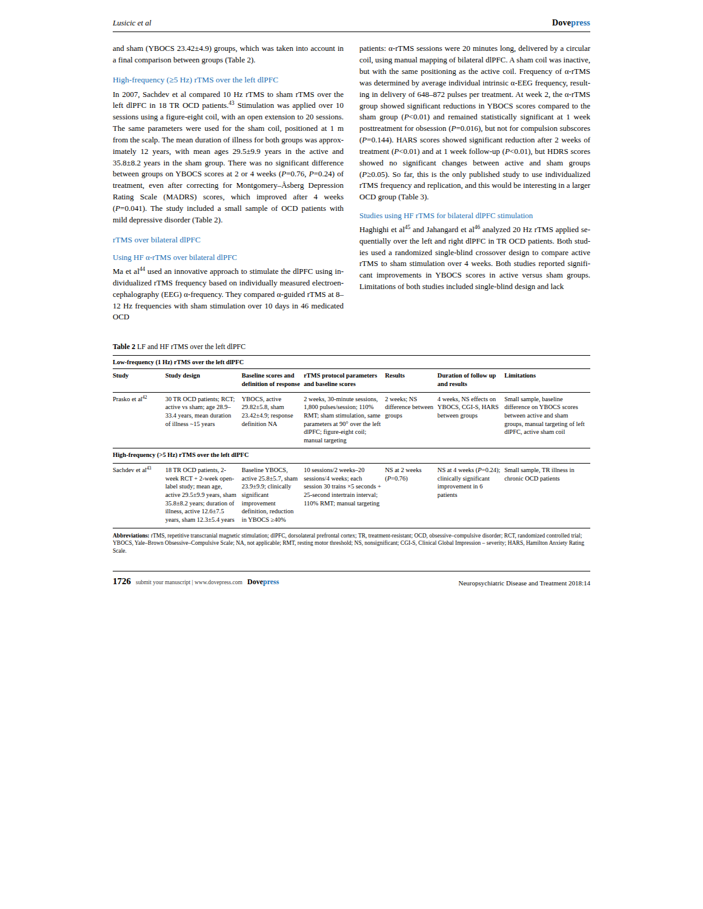Lusicic et al
Dove press
and sham (YBOCS 23.42±4.9) groups, which was taken into account in a final comparison between groups (Table 2).
High-frequency (≥5 Hz) rTMS over the left dlPFC
In 2007, Sachdev et al compared 10 Hz rTMS to sham rTMS over the left dlPFC in 18 TR OCD patients.43 Stimulation was applied over 10 sessions using a figure-eight coil, with an open extension to 20 sessions. The same parameters were used for the sham coil, positioned at 1 m from the scalp. The mean duration of illness for both groups was approximately 12 years, with mean ages 29.5±9.9 years in the active and 35.8±8.2 years in the sham group. There was no significant difference between groups on YBOCS scores at 2 or 4 weeks (P=0.76, P=0.24) of treatment, even after correcting for Montgomery–Åsberg Depression Rating Scale (MADRS) scores, which improved after 4 weeks (P=0.041). The study included a small sample of OCD patients with mild depressive disorder (Table 2).
rTMS over bilateral dlPFC
Using HF α-rTMS over bilateral dlPFC
Ma et al44 used an innovative approach to stimulate the dlPFC using individualized rTMS frequency based on individually measured electroencephalography (EEG) α-frequency. They compared α-guided rTMS at 8–12 Hz frequencies with sham stimulation over 10 days in 46 medicated OCD
patients: α-rTMS sessions were 20 minutes long, delivered by a circular coil, using manual mapping of bilateral dlPFC. A sham coil was inactive, but with the same positioning as the active coil. Frequency of α-rTMS was determined by average individual intrinsic α-EEG frequency, resulting in delivery of 648–872 pulses per treatment. At week 2, the α-rTMS group showed significant reductions in YBOCS scores compared to the sham group (P<0.01) and remained statistically significant at 1 week posttreatment for obsession (P=0.016), but not for compulsion subscores (P=0.144). HARS scores showed significant reduction after 2 weeks of treatment (P<0.01) and at 1 week follow-up (P<0.01), but HDRS scores showed no significant changes between active and sham groups (P≥0.05). So far, this is the only published study to use individualized rTMS frequency and replication, and this would be interesting in a larger OCD group (Table 3).
Studies using HF rTMS for bilateral dlPFC stimulation
Haghighi et al45 and Jahangard et al46 analyzed 20 Hz rTMS applied sequentially over the left and right dlPFC in TR OCD patients. Both studies used a randomized single-blind crossover design to compare active rTMS to sham stimulation over 4 weeks. Both studies reported significant improvements in YBOCS scores in active versus sham groups. Limitations of both studies included single-blind design and lack
Table 2 LF and HF rTMS over the left dlPFC
| Low-frequency (1 Hz) rTMS over the left dlPFC |
| --- |
| Study | Study design | Baseline scores and definition of response | rTMS protocol parameters and baseline scores | Results | Duration of follow up and results | Limitations |
| Prasko et al 42 | 30 TR OCD patients; RCT; active vs sham; age 28.9–33.4 years, mean duration of illness ~15 years | YBOCS, active 29.82±5.8, sham 23.42±4.9; response definition NA | 2 weeks, 30-minute sessions, 1,800 pulses/session; 110% RMT; sham stimulation, same parameters at 90° over the left dlPFC; figure-eight coil; manual targeting | 2 weeks; NS difference between groups | 4 weeks, NS effects on YBOCS, CGI-S, HARS between groups | Small sample, baseline difference on YBOCS scores between active and sham groups, manual targeting of left dlPFC, active sham coil |
| High-frequency (>5 Hz) rTMS over the left dlPFC |
| Sachdev et al 43 | 18 TR OCD patients, 2-week RCT + 2-week open-label study; mean age, active 29.5±9.9 years, sham 35.8±8.2 years; duration of illness, active 12.6±7.5 years, sham 12.3±5.4 years | Baseline YBOCS, active 25.8±5.7, sham 23.9±9.9; clinically significant improvement definition, reduction in YBOCS ≥40% | 10 sessions/2 weeks–20 sessions/4 weeks; each session 30 trains ×5 seconds + 25-second intertrain interval; 110% RMT; manual targeting | NS at 2 weeks ( P =0.76) | NS at 4 weeks ( P =0.24); clinically significant improvement in 6 patients | Small sample, TR illness in chronic OCD patients |
Abbreviations: rTMS, repetitive transcranial magnetic stimulation; dlPFC, dorsolateral prefrontal cortex; TR, treatment-resistant; OCD, obsessive–compulsive disorder; RCT, randomized controlled trial; YBOCS, Yale–Brown Obsessive–Compulsive Scale; NA, not applicable; RMT, resting motor threshold; NS, nonsignificant; CGI-S, Clinical Global Impression – severity; HARS, Hamilton Anxiety Rating Scale.
1726 submit your manuscript | www.dovepress.com Dovepress
Neuropsychiatric Disease and Treatment 2018:14